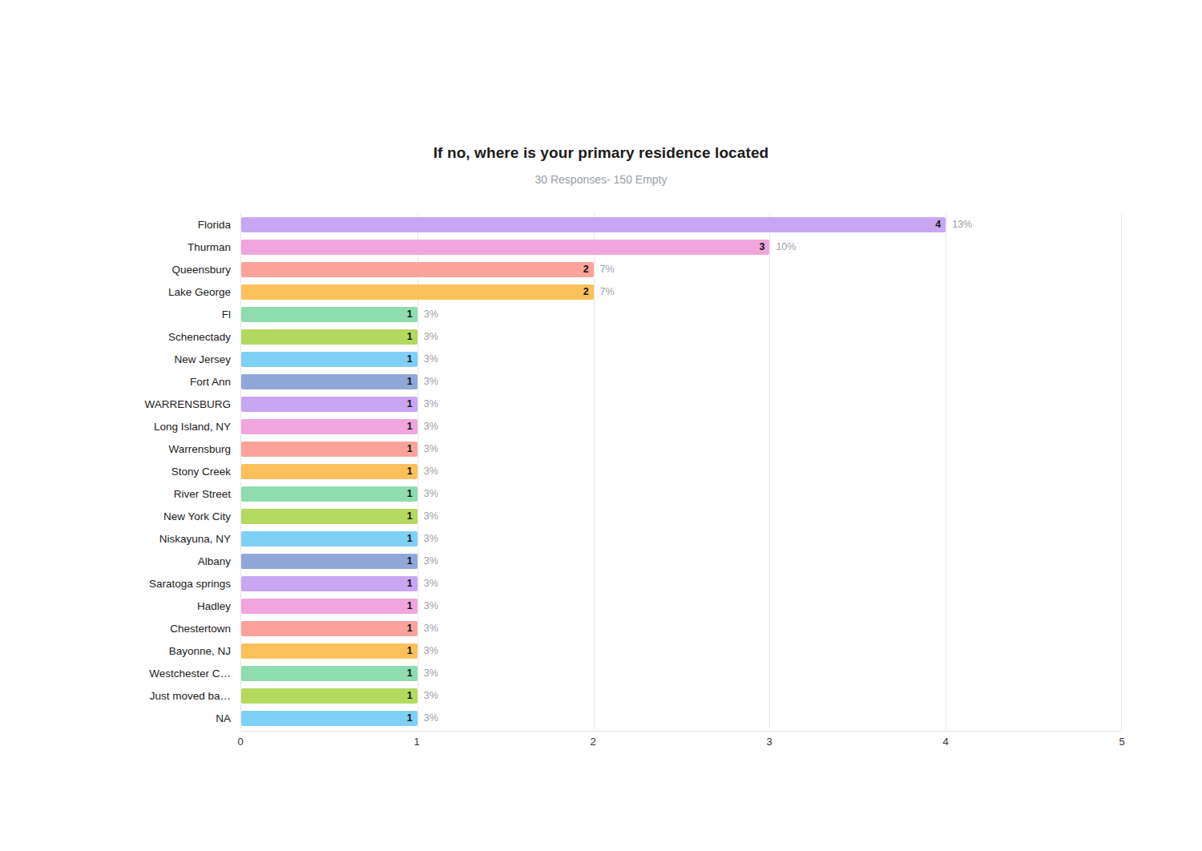If no, where is your primary residence located
30 Responses- 150 Empty
Florida
Thurman
Queensbury
Lake George
Fl
Schenectady
New Jersey
Fort Ann
WARRENSBURG
Long Island, NY
Warrensburg
Stony Creek
River Street
New York City
Niskayuna, NY
Albany
Saratoga springs
Hadley
Chestertown
Bayonne, NJ
Westchester C…
Just moved ba…
NA
4
13%
3
10%
2
7%
2
7%
1
3%
1
3%
1
3%
1
3%
1
3%
1
3%
1
3%
1
3%
1
3%
1
3%
1
3%
1
3%
1
3%
1
3%
1
3%
1
3%
1
3%
1
3%
1
3%
0
1
2
3
4
5